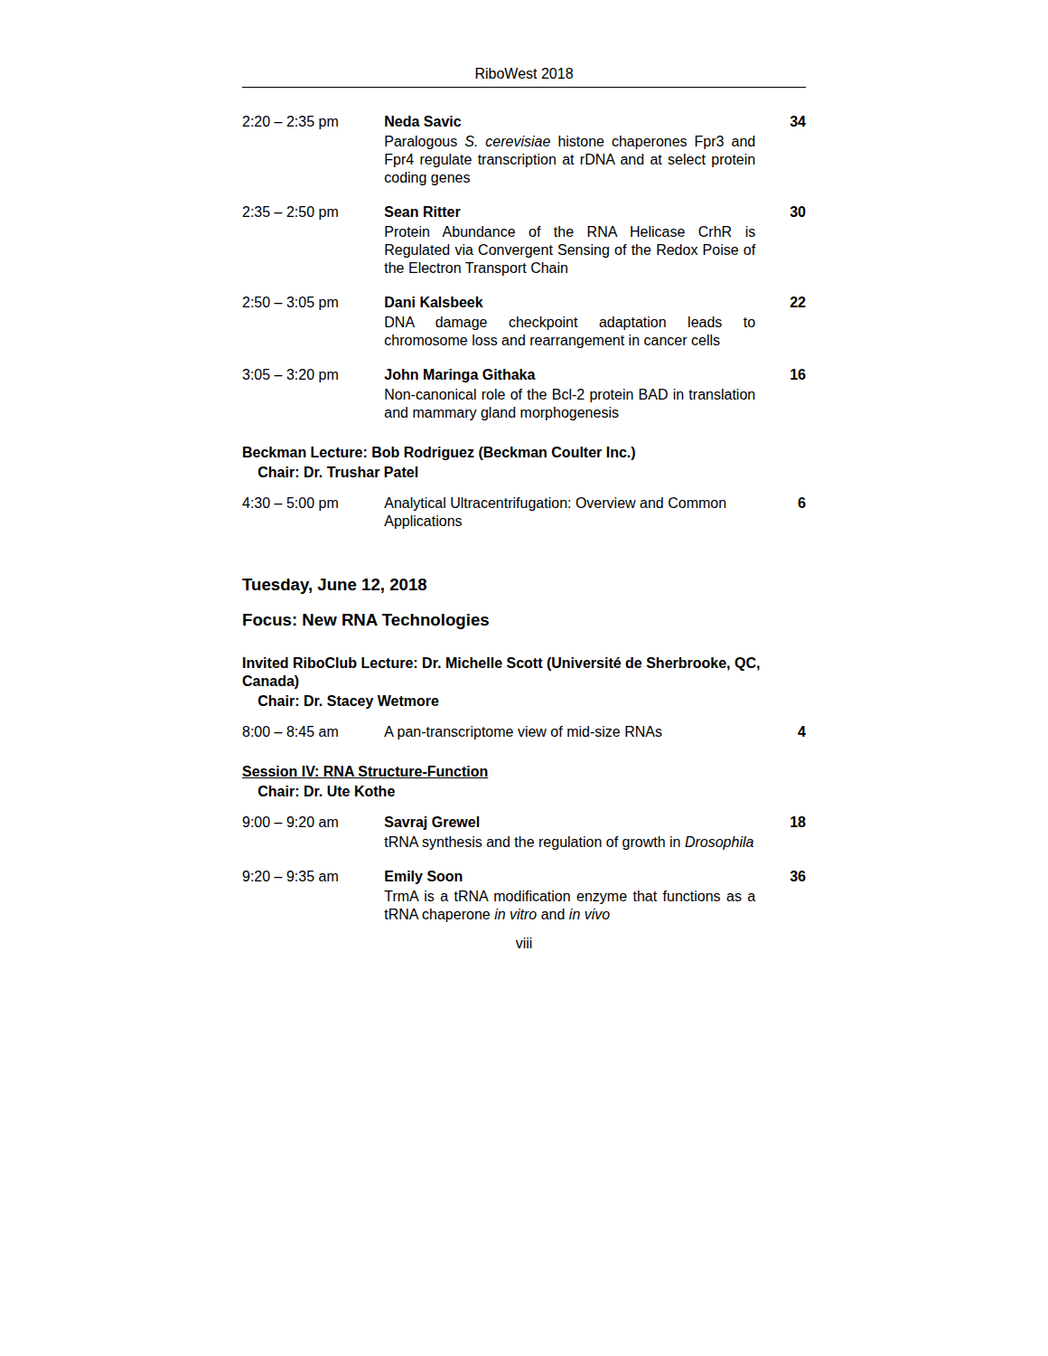RiboWest 2018
| 2:20 – 2:35 pm | Neda Savic Paralogous S. cerevisiae histone chaperones Fpr3 and Fpr4 regulate transcription at rDNA and at select protein coding genes | 34 |
| 2:35 – 2:50 pm | Sean Ritter Protein Abundance of the RNA Helicase CrhR is Regulated via Convergent Sensing of the Redox Poise of the Electron Transport Chain | 30 |
| 2:50 – 3:05 pm | Dani Kalsbeek DNA damage checkpoint adaptation leads to chromosome loss and rearrangement in cancer cells | 22 |
| 3:05 – 3:20 pm | John Maringa Githaka Non-canonical role of the Bcl-2 protein BAD in translation and mammary gland morphogenesis | 16 |
Beckman Lecture: Bob Rodriguez (Beckman Coulter Inc.)
Chair: Dr. Trushar Patel
| 4:30 – 5:00 pm | Analytical Ultracentrifugation: Overview and Common Applications | 6 |
Tuesday, June 12, 2018
Focus: New RNA Technologies
Invited RiboClub Lecture: Dr. Michelle Scott (Université de Sherbrooke, QC, Canada)
Chair: Dr. Stacey Wetmore
| 8:00 – 8:45 am | A pan-transcriptome view of mid-size RNAs | 4 |
Session IV: RNA Structure-Function
Chair: Dr. Ute Kothe
| 9:00 – 9:20 am | Savraj Grewel tRNA synthesis and the regulation of growth in Drosophila | 18 |
| 9:20 – 9:35 am | Emily Soon TrmA is a tRNA modification enzyme that functions as a tRNA chaperone in vitro and in vivo | 36 |
viii